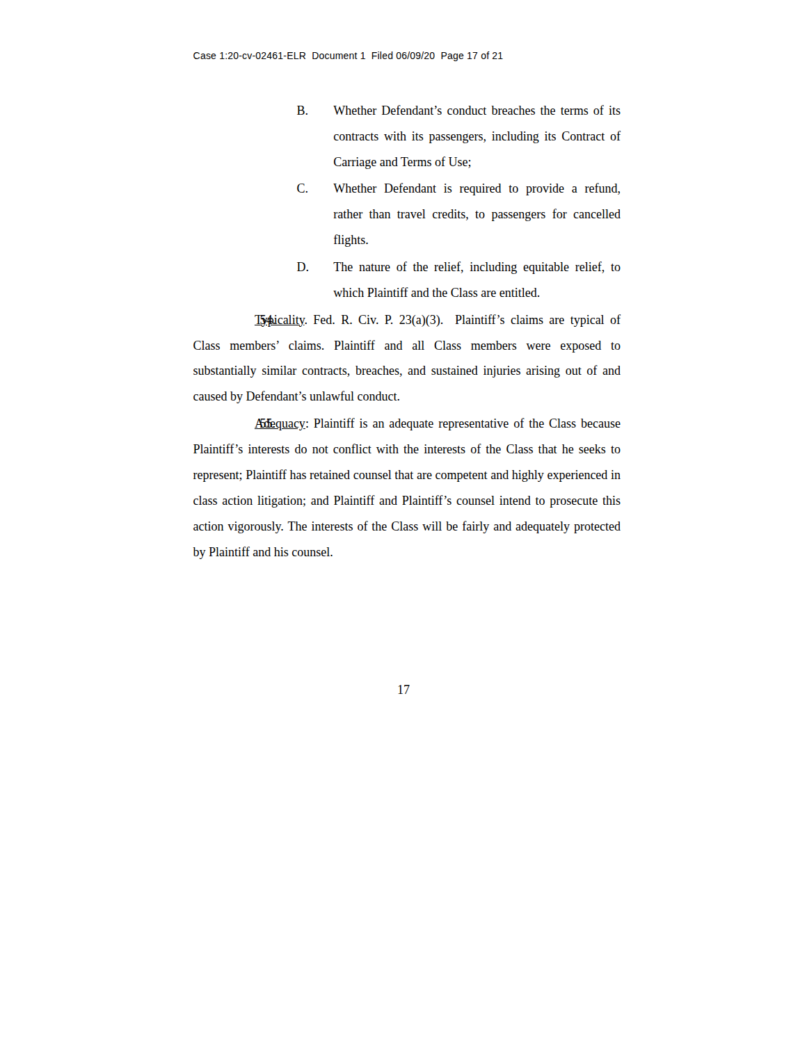Case 1:20-cv-02461-ELR Document 1 Filed 06/09/20 Page 17 of 21
B.
Whether Defendant’s conduct breaches the terms of its contracts with its passengers, including its Contract of Carriage and Terms of Use;
C.
Whether Defendant is required to provide a refund, rather than travel credits, to passengers for cancelled flights.
D.
The nature of the relief, including equitable relief, to which Plaintiff and the Class are entitled.
54. Typicality. Fed. R. Civ. P. 23(a)(3). Plaintiff’s claims are typical of Class members’ claims. Plaintiff and all Class members were exposed to substantially similar contracts, breaches, and sustained injuries arising out of and caused by Defendant’s unlawful conduct.
55. Adequacy: Plaintiff is an adequate representative of the Class because Plaintiff’s interests do not conflict with the interests of the Class that he seeks to represent; Plaintiff has retained counsel that are competent and highly experienced in class action litigation; and Plaintiff and Plaintiff’s counsel intend to prosecute this action vigorously. The interests of the Class will be fairly and adequately protected by Plaintiff and his counsel.
17